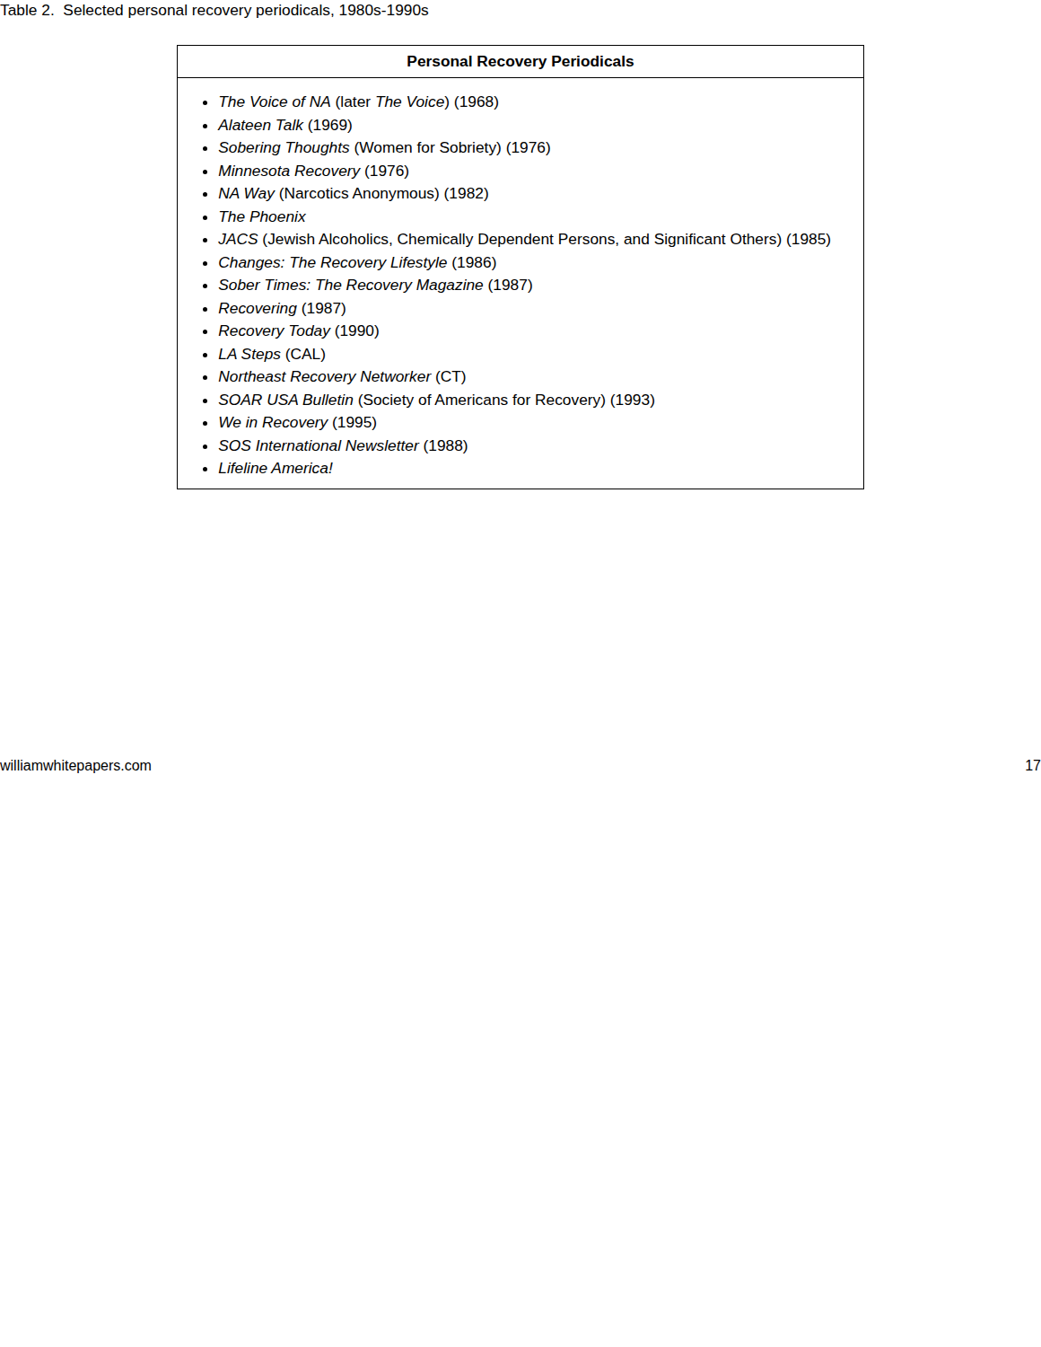Table 2. Selected personal recovery periodicals, 1980s-1990s
| Personal Recovery Periodicals |
| --- |
| The Voice of NA (later The Voice ) (1968) Alateen Talk (1969) Sobering Thoughts (Women for Sobriety) (1976) Minnesota Recovery (1976) NA Way (Narcotics Anonymous) (1982) The Phoenix JACS (Jewish Alcoholics, Chemically Dependent Persons, and Significant Others) (1985) Changes: The Recovery Lifestyle (1986) Sober Times: The Recovery Magazine (1987) Recovering (1987) Recovery Today (1990) LA Steps (CAL) Northeast Recovery Networker (CT) SOAR USA Bulletin (Society of Americans for Recovery) (1993) We in Recovery (1995) SOS International Newsletter (1988) Lifeline America! |
williamwhitepapers.com 17